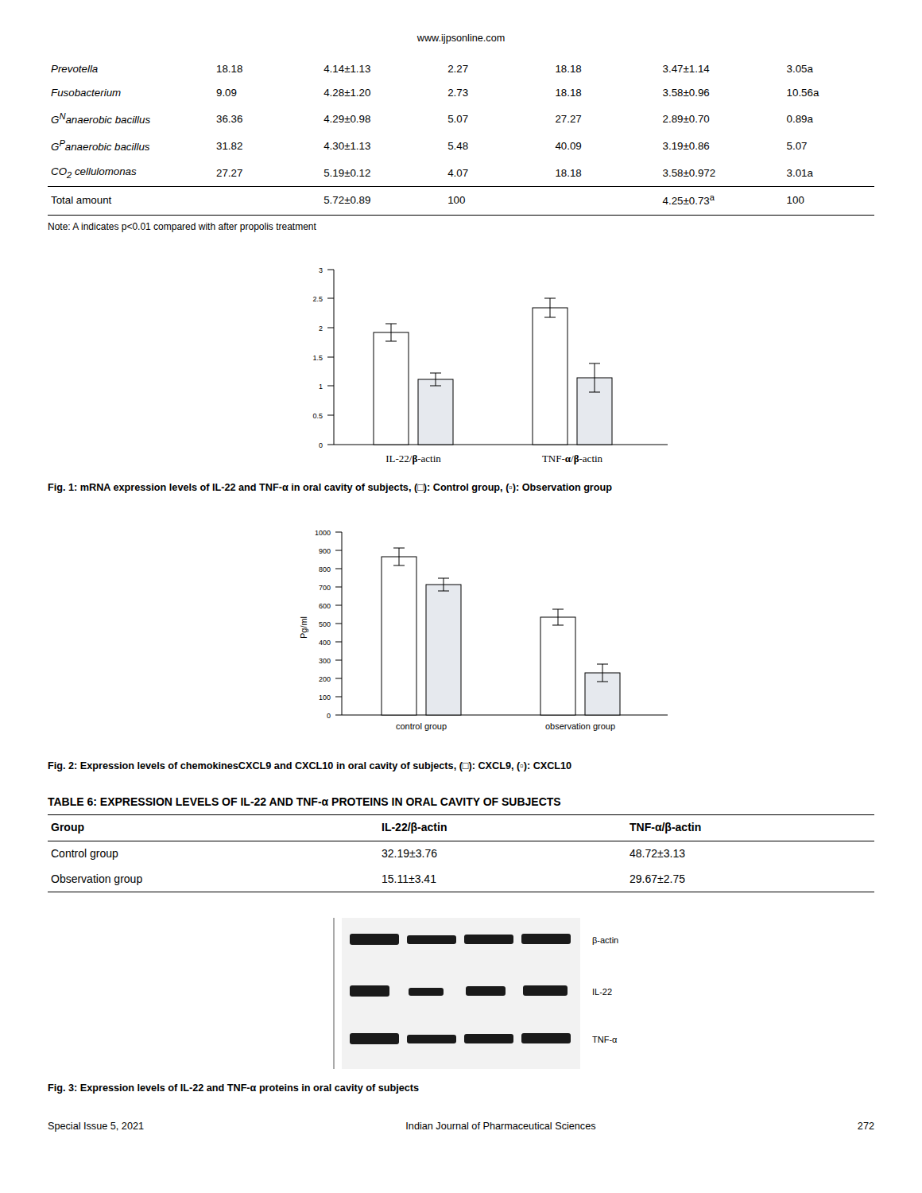www.ijpsonline.com
| Prevotella | 18.18 | 4.14±1.13 | 2.27 | 18.18 | 3.47±1.14 | 3.05a |
| Fusobacterium | 9.09 | 4.28±1.20 | 2.73 | 18.18 | 3.58±0.96 | 10.56a |
| G N anaerobic bacillus | 36.36 | 4.29±0.98 | 5.07 | 27.27 | 2.89±0.70 | 0.89a |
| G P anaerobic bacillus | 31.82 | 4.30±1.13 | 5.48 | 40.09 | 3.19±0.86 | 5.07 |
| CO 2 cellulomonas | 27.27 | 5.19±0.12 | 4.07 | 18.18 | 3.58±0.972 | 3.01a |
| Total amount | | 5.72±0.89 | 100 | | 4.25±0.73 a | 100 |
Note: A indicates p<0.01 compared with after propolis treatment
3 2.5 2 1.5 1 0.5 0 IL-22/β-actin TNF-α/β-actin
Fig. 1: mRNA expression levels of IL-22 and TNF-α in oral cavity of subjects, (□): Control group, (▫): Observation group
1000 900 800 700 600 500 400 300 200 100 0 Pg/ml control group observation group
Fig. 2: Expression levels of chemokinesCXCL9 and CXCL10 in oral cavity of subjects, (□): CXCL9, (▫): CXCL10
TABLE 6: EXPRESSION LEVELS OF IL-22 AND TNF-α PROTEINS IN ORAL CAVITY OF SUBJECTS
| Group | IL-22/β-actin | TNF-α/β-actin |
| --- | --- | --- |
| Control group | 32.19±3.76 | 48.72±3.13 |
| Observation group | 15.11±3.41 | 29.67±2.75 |
β-actin IL-22 TNF-α
Fig. 3: Expression levels of IL-22 and TNF-α proteins in oral cavity of subjects
Special Issue 5, 2021
Indian Journal of Pharmaceutical Sciences
272